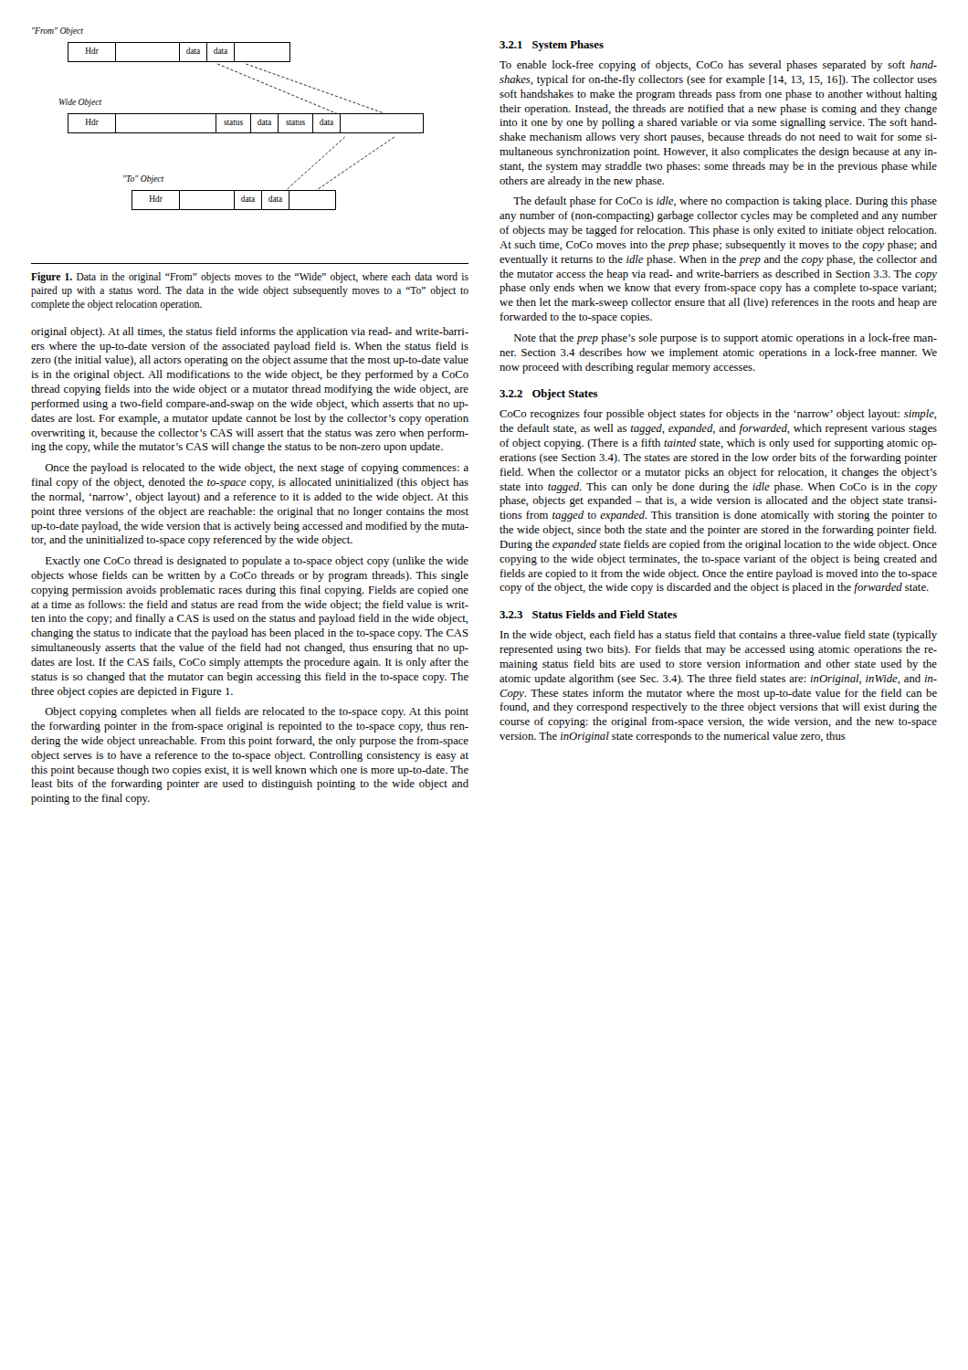"From" Object
Hdr
data
data
Wide Object
Hdr
status
data
status
data
"To" Object
Hdr
data
data
Figure 1. Data in the original “From” objects moves to the “Wide” object, where each data word is paired up with a status word. The data in the wide object subsequently moves to a “To” object to complete the object relocation operation.
original object). At all times, the status field informs the application via read- and write-barriers where the up-to-date version of the associated payload field is. When the status field is zero (the initial value), all actors operating on the object assume that the most up-to-date value is in the original object. All modifications to the wide object, be they performed by a CoCo thread copying fields into the wide object or a mutator thread modifying the wide object, are performed using a two-field compare-and-swap on the wide object, which asserts that no updates are lost. For example, a mutator update cannot be lost by the collector’s copy operation overwriting it, because the collector’s CAS will assert that the status was zero when performing the copy, while the mutator’s CAS will change the status to be non-zero upon update.
Once the payload is relocated to the wide object, the next stage of copying commences: a final copy of the object, denoted the to-space copy, is allocated uninitialized (this object has the normal, ‘narrow’, object layout) and a reference to it is added to the wide object. At this point three versions of the object are reachable: the original that no longer contains the most up-to-date payload, the wide version that is actively being accessed and modified by the mutator, and the uninitialized to-space copy referenced by the wide object.
Exactly one CoCo thread is designated to populate a to-space object copy (unlike the wide objects whose fields can be written by a CoCo threads or by program threads). This single copying permission avoids problematic races during this final copying. Fields are copied one at a time as follows: the field and status are read from the wide object; the field value is written into the copy; and finally a CAS is used on the status and payload field in the wide object, changing the status to indicate that the payload has been placed in the to-space copy. The CAS simultaneously asserts that the value of the field had not changed, thus ensuring that no updates are lost. If the CAS fails, CoCo simply attempts the procedure again. It is only after the status is so changed that the mutator can begin accessing this field in the to-space copy. The three object copies are depicted in Figure 1.
Object copying completes when all fields are relocated to the to-space copy. At this point the forwarding pointer in the from-space original is repointed to the to-space copy, thus rendering the wide object unreachable. From this point forward, the only purpose the from-space object serves is to have a reference to the to-space object. Controlling consistency is easy at this point because though two copies exist, it is well known which one is more up-to-date. The least bits of the forwarding pointer are used to distinguish pointing to the wide object and pointing to the final copy.
3.2.1 System Phases
To enable lock-free copying of objects, CoCo has several phases separated by soft handshakes, typical for on-the-fly collectors (see for example [14, 13, 15, 16]). The collector uses soft handshakes to make the program threads pass from one phase to another without halting their operation. Instead, the threads are notified that a new phase is coming and they change into it one by one by polling a shared variable or via some signalling service. The soft handshake mechanism allows very short pauses, because threads do not need to wait for some simultaneous synchronization point. However, it also complicates the design because at any instant, the system may straddle two phases: some threads may be in the previous phase while others are already in the new phase.
The default phase for CoCo is idle, where no compaction is taking place. During this phase any number of (non-compacting) garbage collector cycles may be completed and any number of objects may be tagged for relocation. This phase is only exited to initiate object relocation. At such time, CoCo moves into the prep phase; subsequently it moves to the copy phase; and eventually it returns to the idle phase. When in the prep and the copy phase, the collector and the mutator access the heap via read- and write-barriers as described in Section 3.3. The copy phase only ends when we know that every from-space copy has a complete to-space variant; we then let the mark-sweep collector ensure that all (live) references in the roots and heap are forwarded to the to-space copies.
Note that the prep phase’s sole purpose is to support atomic operations in a lock-free manner. Section 3.4 describes how we implement atomic operations in a lock-free manner. We now proceed with describing regular memory accesses.
3.2.2 Object States
CoCo recognizes four possible object states for objects in the ‘narrow’ object layout: simple, the default state, as well as tagged, expanded, and forwarded, which represent various stages of object copying. (There is a fifth tainted state, which is only used for supporting atomic operations (see Section 3.4). The states are stored in the low order bits of the forwarding pointer field. When the collector or a mutator picks an object for relocation, it changes the object’s state into tagged. This can only be done during the idle phase. When CoCo is in the copy phase, objects get expanded – that is, a wide version is allocated and the object state transitions from tagged to expanded. This transition is done atomically with storing the pointer to the wide object, since both the state and the pointer are stored in the forwarding pointer field. During the expanded state fields are copied from the original location to the wide object. Once copying to the wide object terminates, the to-space variant of the object is being created and fields are copied to it from the wide object. Once the entire payload is moved into the to-space copy of the object, the wide copy is discarded and the object is placed in the forwarded state.
3.2.3 Status Fields and Field States
In the wide object, each field has a status field that contains a three-value field state (typically represented using two bits). For fields that may be accessed using atomic operations the remaining status field bits are used to store version information and other state used by the atomic update algorithm (see Sec. 3.4). The three field states are: inOriginal, inWide, and inCopy. These states inform the mutator where the most up-to-date value for the field can be found, and they correspond respectively to the three object versions that will exist during the course of copying: the original from-space version, the wide version, and the new to-space version. The inOriginal state corresponds to the numerical value zero, thus